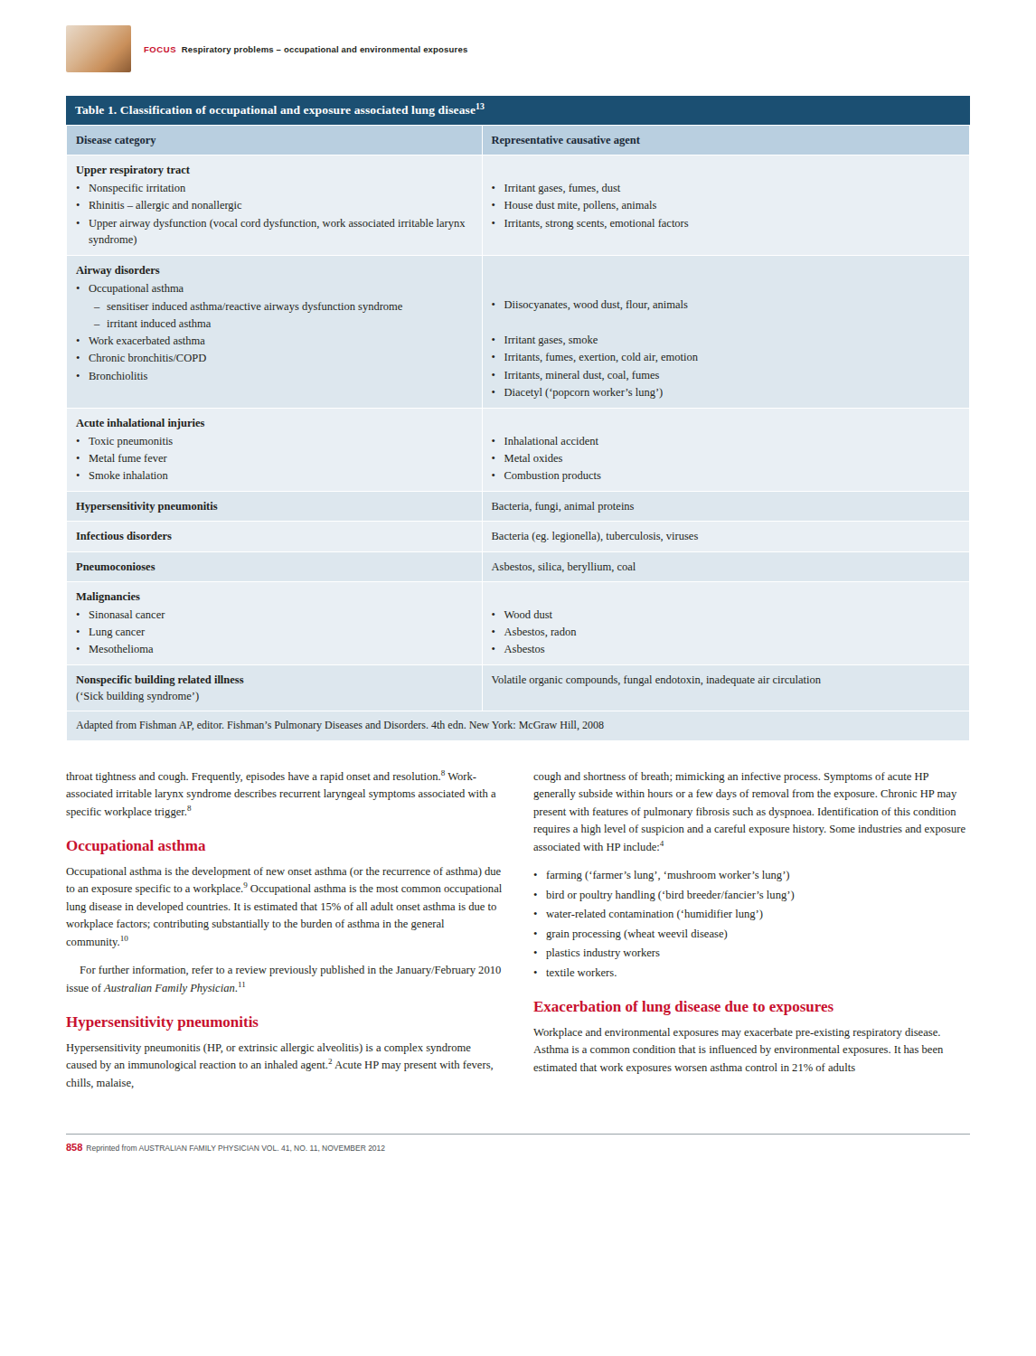FOCUS Respiratory problems – occupational and environmental exposures
Table 1. Classification of occupational and exposure associated lung disease 13
| Disease category | Representative causative agent |
| --- | --- |
| Upper respiratory tract Nonspecific irritation Rhinitis – allergic and nonallergic Upper airway dysfunction (vocal cord dysfunction, work associated irritable larynx syndrome) | Irritant gases, fumes, dust House dust mite, pollens, animals Irritants, strong scents, emotional factors |
| Airway disorders Occupational asthma sensitiser induced asthma/reactive airways dysfunction syndrome irritant induced asthma Work exacerbated asthma Chronic bronchitis/COPD Bronchiolitis | Diisocyanates, wood dust, flour, animals Irritant gases, smoke Irritants, fumes, exertion, cold air, emotion Irritants, mineral dust, coal, fumes Diacetyl (‘popcorn worker’s lung’) |
| Acute inhalational injuries Toxic pneumonitis Metal fume fever Smoke inhalation | Inhalational accident Metal oxides Combustion products |
| Hypersensitivity pneumonitis | Bacteria, fungi, animal proteins |
| Infectious disorders | Bacteria (eg. legionella), tuberculosis, viruses |
| Pneumoconioses | Asbestos, silica, beryllium, coal |
| Malignancies Sinonasal cancer Lung cancer Mesothelioma | Wood dust Asbestos, radon Asbestos |
| Nonspecific building related illness (‘Sick building syndrome’) | Volatile organic compounds, fungal endotoxin, inadequate air circulation |
| Adapted from Fishman AP, editor. Fishman’s Pulmonary Diseases and Disorders. 4th edn. New York: McGraw Hill, 2008 |
throat tightness and cough. Frequently, episodes have a rapid onset and resolution.8 Work-associated irritable larynx syndrome describes recurrent laryngeal symptoms associated with a specific workplace trigger.8
Occupational asthma
Occupational asthma is the development of new onset asthma (or the recurrence of asthma) due to an exposure specific to a workplace.9 Occupational asthma is the most common occupational lung disease in developed countries. It is estimated that 15% of all adult onset asthma is due to workplace factors; contributing substantially to the burden of asthma in the general community.10
For further information, refer to a review previously published in the January/February 2010 issue of Australian Family Physician.11
Hypersensitivity pneumonitis
Hypersensitivity pneumonitis (HP, or extrinsic allergic alveolitis) is a complex syndrome caused by an immunological reaction to an inhaled agent.2 Acute HP may present with fevers, chills, malaise,
cough and shortness of breath; mimicking an infective process. Symptoms of acute HP generally subside within hours or a few days of removal from the exposure. Chronic HP may present with features of pulmonary fibrosis such as dyspnoea. Identification of this condition requires a high level of suspicion and a careful exposure history. Some industries and exposure associated with HP include:4
farming (‘farmer’s lung’, ‘mushroom worker’s lung’)
bird or poultry handling (‘bird breeder/fancier’s lung’)
water-related contamination (‘humidifier lung’)
grain processing (wheat weevil disease)
plastics industry workers
textile workers.
Exacerbation of lung disease due to exposures
Workplace and environmental exposures may exacerbate pre-existing respiratory disease. Asthma is a common condition that is influenced by environmental exposures. It has been estimated that work exposures worsen asthma control in 21% of adults
858 Reprinted from AUSTRALIAN FAMILY PHYSICIAN VOL. 41, NO. 11, NOVEMBER 2012